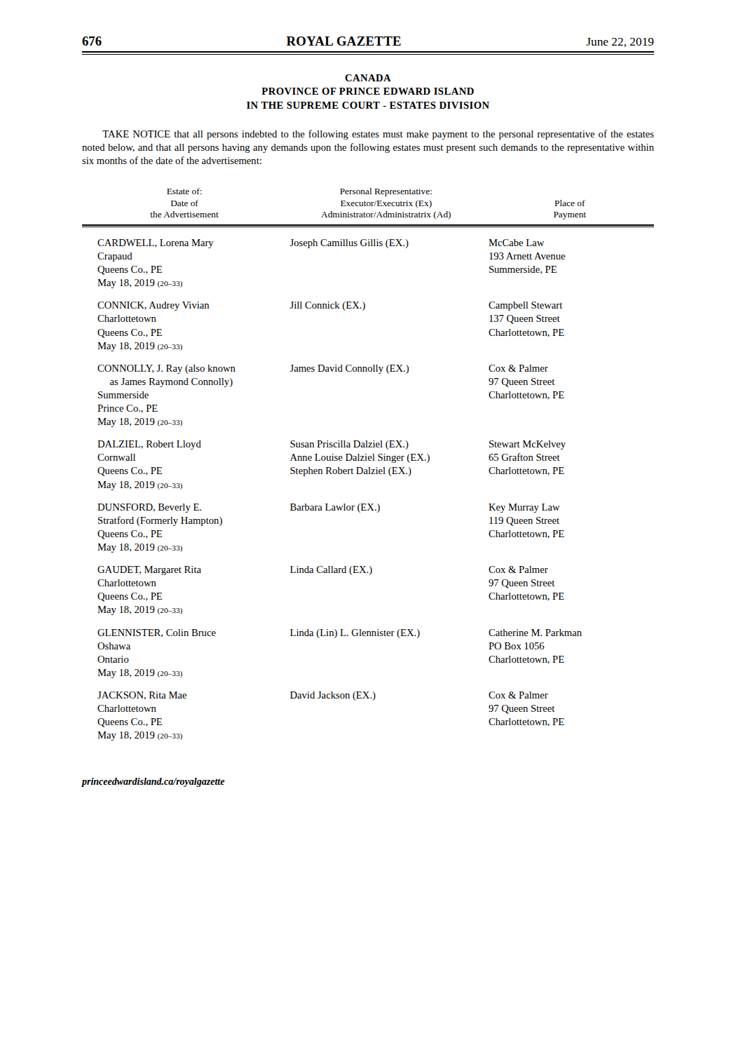676 ROYAL GAZETTE June 22, 2019
CANADA
PROVINCE OF PRINCE EDWARD ISLAND
IN THE SUPREME COURT - ESTATES DIVISION
TAKE NOTICE that all persons indebted to the following estates must make payment to the personal representative of the estates noted below, and that all persons having any demands upon the following estates must present such demands to the representative within six months of the date of the advertisement:
| Estate of: Date of the Advertisement | Personal Representative: Executor/Executrix (Ex) Administrator/Administratrix (Ad) | Place of Payment |
| --- | --- | --- |
| CARDWELL, Lorena Mary Crapaud Queens Co., PE May 18, 2019 (20–33) | Joseph Camillus Gillis (EX.) | McCabe Law 193 Arnett Avenue Summerside, PE |
| CONNICK, Audrey Vivian Charlottetown Queens Co., PE May 18, 2019 (20–33) | Jill Connick (EX.) | Campbell Stewart 137 Queen Street Charlottetown, PE |
| CONNOLLY, J. Ray (also known as James Raymond Connolly) Summerside Prince Co., PE May 18, 2019 (20–33) | James David Connolly (EX.) | Cox & Palmer 97 Queen Street Charlottetown, PE |
| DALZIEL, Robert Lloyd Cornwall Queens Co., PE May 18, 2019 (20–33) | Susan Priscilla Dalziel (EX.) Anne Louise Dalziel Singer (EX.) Stephen Robert Dalziel (EX.) | Stewart McKelvey 65 Grafton Street Charlottetown, PE |
| DUNSFORD, Beverly E. Stratford (Formerly Hampton) Queens Co., PE May 18, 2019 (20–33) | Barbara Lawlor (EX.) | Key Murray Law 119 Queen Street Charlottetown, PE |
| GAUDET, Margaret Rita Charlottetown Queens Co., PE May 18, 2019 (20–33) | Linda Callard (EX.) | Cox & Palmer 97 Queen Street Charlottetown, PE |
| GLENNISTER, Colin Bruce Oshawa Ontario May 18, 2019 (20–33) | Linda (Lin) L. Glennister (EX.) | Catherine M. Parkman PO Box 1056 Charlottetown, PE |
| JACKSON, Rita Mae Charlottetown Queens Co., PE May 18, 2019 (20–33) | David Jackson (EX.) | Cox & Palmer 97 Queen Street Charlottetown, PE |
princeedwardisland.ca/royalgazette